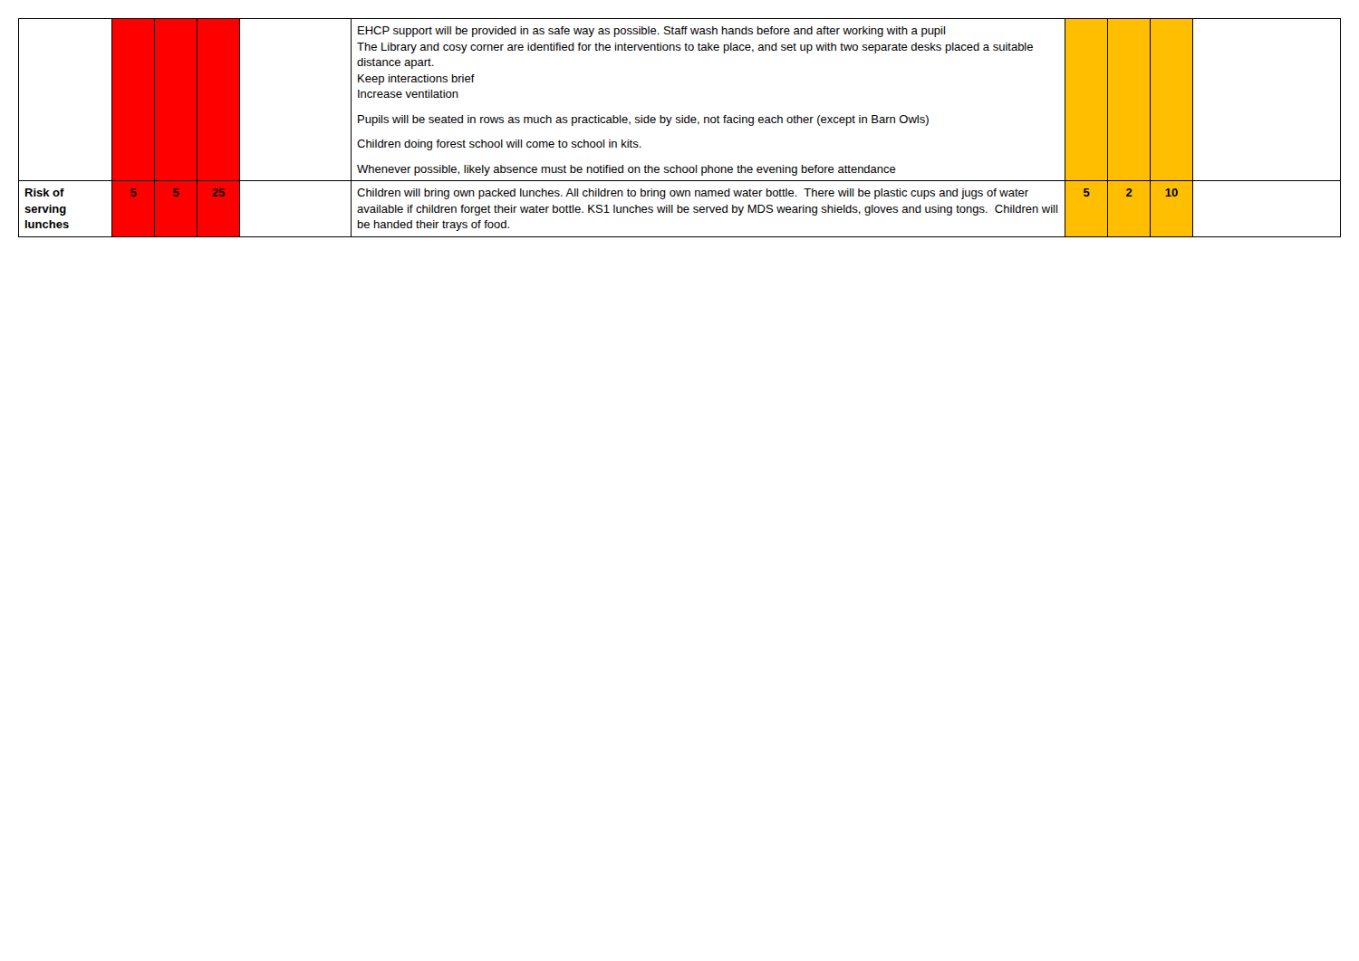| | | | | | EHCP support will be provided in as safe way as possible. Staff wash hands before and after working with a pupil The Library and cosy corner are identified for the interventions to take place, and set up with two separate desks placed a suitable distance apart. Keep interactions brief Increase ventilation Pupils will be seated in rows as much as practicable, side by side, not facing each other (except in Barn Owls) Children doing forest school will come to school in kits. Whenever possible, likely absence must be notified on the school phone the evening before attendance | | | | |
| Risk of serving lunches | 5 | 5 | 25 | | Children will bring own packed lunches. All children to bring own named water bottle. There will be plastic cups and jugs of water available if children forget their water bottle. KS1 lunches will be served by MDS wearing shields, gloves and using tongs. Children will be handed their trays of food. | 5 | 2 | 10 | |